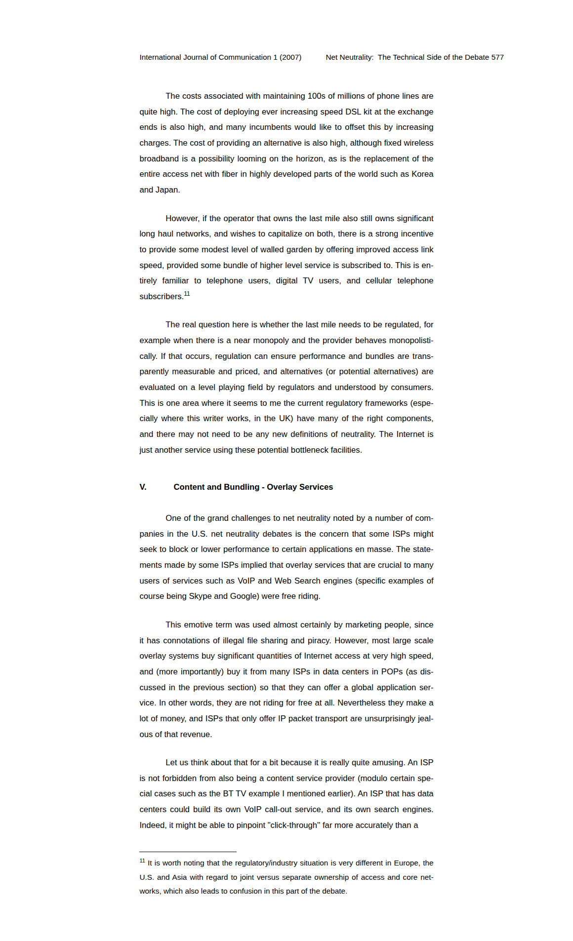International Journal of Communication 1 (2007) Net Neutrality: The Technical Side of the Debate 577
The costs associated with maintaining 100s of millions of phone lines are quite high. The cost of deploying ever increasing speed DSL kit at the exchange ends is also high, and many incumbents would like to offset this by increasing charges. The cost of providing an alternative is also high, although fixed wireless broadband is a possibility looming on the horizon, as is the replacement of the entire access net with fiber in highly developed parts of the world such as Korea and Japan.
However, if the operator that owns the last mile also still owns significant long haul networks, and wishes to capitalize on both, there is a strong incentive to provide some modest level of walled garden by offering improved access link speed, provided some bundle of higher level service is subscribed to. This is entirely familiar to telephone users, digital TV users, and cellular telephone subscribers.11
The real question here is whether the last mile needs to be regulated, for example when there is a near monopoly and the provider behaves monopolistically. If that occurs, regulation can ensure performance and bundles are transparently measurable and priced, and alternatives (or potential alternatives) are evaluated on a level playing field by regulators and understood by consumers. This is one area where it seems to me the current regulatory frameworks (especially where this writer works, in the UK) have many of the right components, and there may not need to be any new definitions of neutrality. The Internet is just another service using these potential bottleneck facilities.
V. Content and Bundling - Overlay Services
One of the grand challenges to net neutrality noted by a number of companies in the U.S. net neutrality debates is the concern that some ISPs might seek to block or lower performance to certain applications en masse. The statements made by some ISPs implied that overlay services that are crucial to many users of services such as VoIP and Web Search engines (specific examples of course being Skype and Google) were free riding.
This emotive term was used almost certainly by marketing people, since it has connotations of illegal file sharing and piracy. However, most large scale overlay systems buy significant quantities of Internet access at very high speed, and (more importantly) buy it from many ISPs in data centers in POPs (as discussed in the previous section) so that they can offer a global application service. In other words, they are not riding for free at all. Nevertheless they make a lot of money, and ISPs that only offer IP packet transport are unsurprisingly jealous of that revenue.
Let us think about that for a bit because it is really quite amusing. An ISP is not forbidden from also being a content service provider (modulo certain special cases such as the BT TV example I mentioned earlier). An ISP that has data centers could build its own VoIP call-out service, and its own search engines. Indeed, it might be able to pinpoint "click-through'' far more accurately than a
11 It is worth noting that the regulatory/industry situation is very different in Europe, the U.S. and Asia with regard to joint versus separate ownership of access and core networks, which also leads to confusion in this part of the debate.